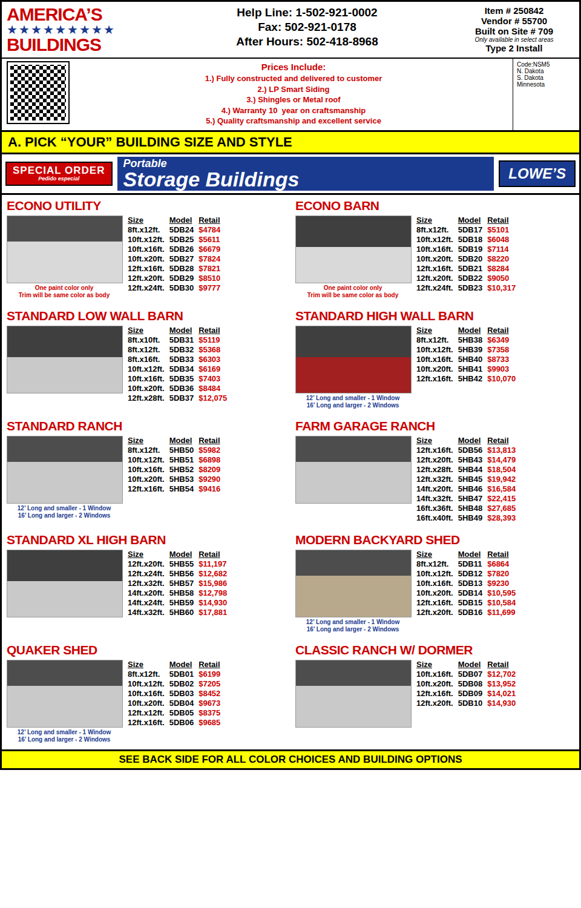AMERICA’S
★★★★★★★★★
BUILDINGS
Help Line: 1-502-921-0002
Fax: 502-921-0178
After Hours: 502-418-8968
Item # 250842
Vendor # 55700
Built on Site # 709
Only available in select areas
Type 2 Install
Prices Include:
1.) Fully constructed and delivered to customer
2.) LP Smart Siding
3.) Shingles or Metal roof
4.) Warranty 10 year on craftsmanship
5.) Quality craftsmanship and excellent service
Code:NSM5
N. Dakota
S. Dakota
Minnesota
A. PICK “YOUR” BUILDING SIZE AND STYLE
SPECIAL ORDER
Pedido especial
Portable
Storage Buildings
LOWE’S
ECONO UTILITY
One paint color only
Trim will be same color as body
| Size | Model | Retail |
| --- | --- | --- |
| 8ft.x12ft. | 5DB24 | $4784 |
| 10ft.x12ft. | 5DB25 | $5611 |
| 10ft.x16ft. | 5DB26 | $6679 |
| 10ft.x20ft. | 5DB27 | $7824 |
| 12ft.x16ft. | 5DB28 | $7821 |
| 12ft.x20ft. | 5DB29 | $8510 |
| 12ft.x24ft. | 5DB30 | $9777 |
ECONO BARN
One paint color only
Trim will be same color as body
| Size | Model | Retail |
| --- | --- | --- |
| 8ft.x12ft. | 5DB17 | $5101 |
| 10ft.x12ft. | 5DB18 | $6048 |
| 10ft.x16ft. | 5DB19 | $7114 |
| 10ft.x20ft. | 5DB20 | $8220 |
| 12ft.x16ft. | 5DB21 | $8284 |
| 12ft.x20ft. | 5DB22 | $9050 |
| 12ft.x24ft. | 5DB23 | $10,317 |
STANDARD LOW WALL BARN
| Size | Model | Retail |
| --- | --- | --- |
| 8ft.x10ft. | 5DB31 | $5119 |
| 8ft.x12ft. | 5DB32 | $5368 |
| 8ft.x16ft. | 5DB33 | $6303 |
| 10ft.x12ft. | 5DB34 | $6169 |
| 10ft.x16ft. | 5DB35 | $7403 |
| 10ft.x20ft. | 5DB36 | $8484 |
| 12ft.x28ft. | 5DB37 | $12,075 |
STANDARD HIGH WALL BARN
12’ Long and smaller - 1 Window
16’ Long and larger - 2 Windows
| Size | Model | Retail |
| --- | --- | --- |
| 8ft.x12ft. | 5HB38 | $6349 |
| 10ft.x12ft. | 5HB39 | $7358 |
| 10ft.x16ft. | 5HB40 | $8733 |
| 10ft.x20ft. | 5HB41 | $9903 |
| 12ft.x16ft. | 5HB42 | $10,070 |
STANDARD RANCH
12’ Long and smaller - 1 Window
16’ Long and larger - 2 Windows
| Size | Model | Retail |
| --- | --- | --- |
| 8ft.x12ft. | 5HB50 | $5982 |
| 10ft.x12ft. | 5HB51 | $6898 |
| 10ft.x16ft. | 5HB52 | $8209 |
| 10ft.x20ft. | 5HB53 | $9290 |
| 12ft.x16ft. | 5HB54 | $9416 |
FARM GARAGE RANCH
| Size | Model | Retail |
| --- | --- | --- |
| 12ft.x16ft. | 5DB56 | $13,813 |
| 12ft.x20ft. | 5HB43 | $14,479 |
| 12ft.x28ft. | 5HB44 | $18,504 |
| 12ft.x32ft. | 5HB45 | $19,942 |
| 14ft.x20ft. | 5HB46 | $16,584 |
| 14ft.x32ft. | 5HB47 | $22,415 |
| 16ft.x36ft. | 5HB48 | $27,685 |
| 16ft.x40ft. | 5HB49 | $28,393 |
STANDARD XL HIGH BARN
| Size | Model | Retail |
| --- | --- | --- |
| 12ft.x20ft. | 5HB55 | $11,197 |
| 12ft.x24ft. | 5HB56 | $12,682 |
| 12ft.x32ft. | 5HB57 | $15,986 |
| 14ft.x20ft. | 5HB58 | $12,798 |
| 14ft.x24ft. | 5HB59 | $14,930 |
| 14ft.x32ft. | 5HB60 | $17,881 |
MODERN BACKYARD SHED
12’ Long and smaller - 1 Window
16’ Long and larger - 2 Windows
| Size | Model | Retail |
| --- | --- | --- |
| 8ft.x12ft. | 5DB11 | $6864 |
| 10ft.x12ft. | 5DB12 | $7820 |
| 10ft.x16ft. | 5DB13 | $9230 |
| 10ft.x20ft. | 5DB14 | $10,595 |
| 12ft.x16ft. | 5DB15 | $10,584 |
| 12ft.x20ft. | 5DB16 | $11,699 |
QUAKER SHED
12’ Long and smaller - 1 Window
16’ Long and larger - 2 Windows
| Size | Model | Retail |
| --- | --- | --- |
| 8ft.x12ft. | 5DB01 | $6199 |
| 10ft.x12ft. | 5DB02 | $7205 |
| 10ft.x16ft. | 5DB03 | $8452 |
| 10ft.x20ft. | 5DB04 | $9673 |
| 12ft.x12ft. | 5DB05 | $8375 |
| 12ft.x16ft. | 5DB06 | $9685 |
CLASSIC RANCH W/ DORMER
| Size | Model | Retail |
| --- | --- | --- |
| 10ft.x16ft. | 5DB07 | $12,702 |
| 10ft.x20ft. | 5DB08 | $13,952 |
| 12ft.x16ft. | 5DB09 | $14,021 |
| 12ft.x20ft. | 5DB10 | $14,930 |
SEE BACK SIDE FOR ALL COLOR CHOICES AND BUILDING OPTIONS